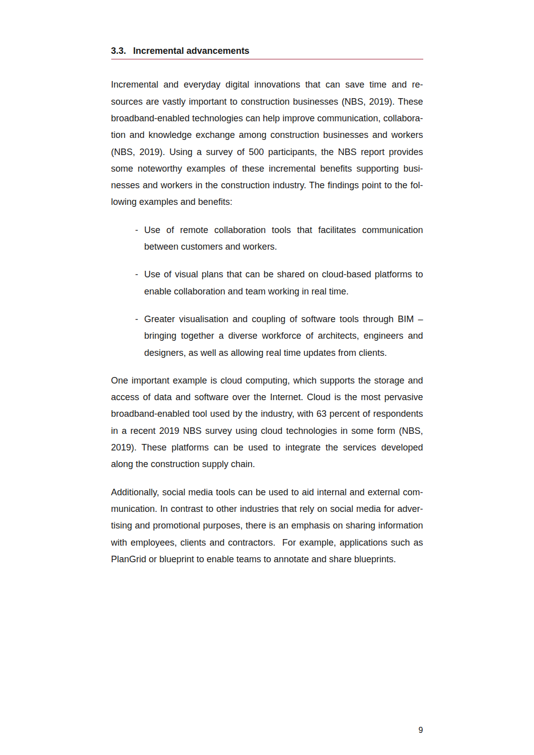3.3. Incremental advancements
Incremental and everyday digital innovations that can save time and resources are vastly important to construction businesses (NBS, 2019). These broadband-enabled technologies can help improve communication, collaboration and knowledge exchange among construction businesses and workers (NBS, 2019). Using a survey of 500 participants, the NBS report provides some noteworthy examples of these incremental benefits supporting businesses and workers in the construction industry. The findings point to the following examples and benefits:
Use of remote collaboration tools that facilitates communication between customers and workers.
Use of visual plans that can be shared on cloud-based platforms to enable collaboration and team working in real time.
Greater visualisation and coupling of software tools through BIM – bringing together a diverse workforce of architects, engineers and designers, as well as allowing real time updates from clients.
One important example is cloud computing, which supports the storage and access of data and software over the Internet. Cloud is the most pervasive broadband-enabled tool used by the industry, with 63 percent of respondents in a recent 2019 NBS survey using cloud technologies in some form (NBS, 2019). These platforms can be used to integrate the services developed along the construction supply chain.
Additionally, social media tools can be used to aid internal and external communication. In contrast to other industries that rely on social media for advertising and promotional purposes, there is an emphasis on sharing information with employees, clients and contractors. For example, applications such as PlanGrid or blueprint to enable teams to annotate and share blueprints.
9